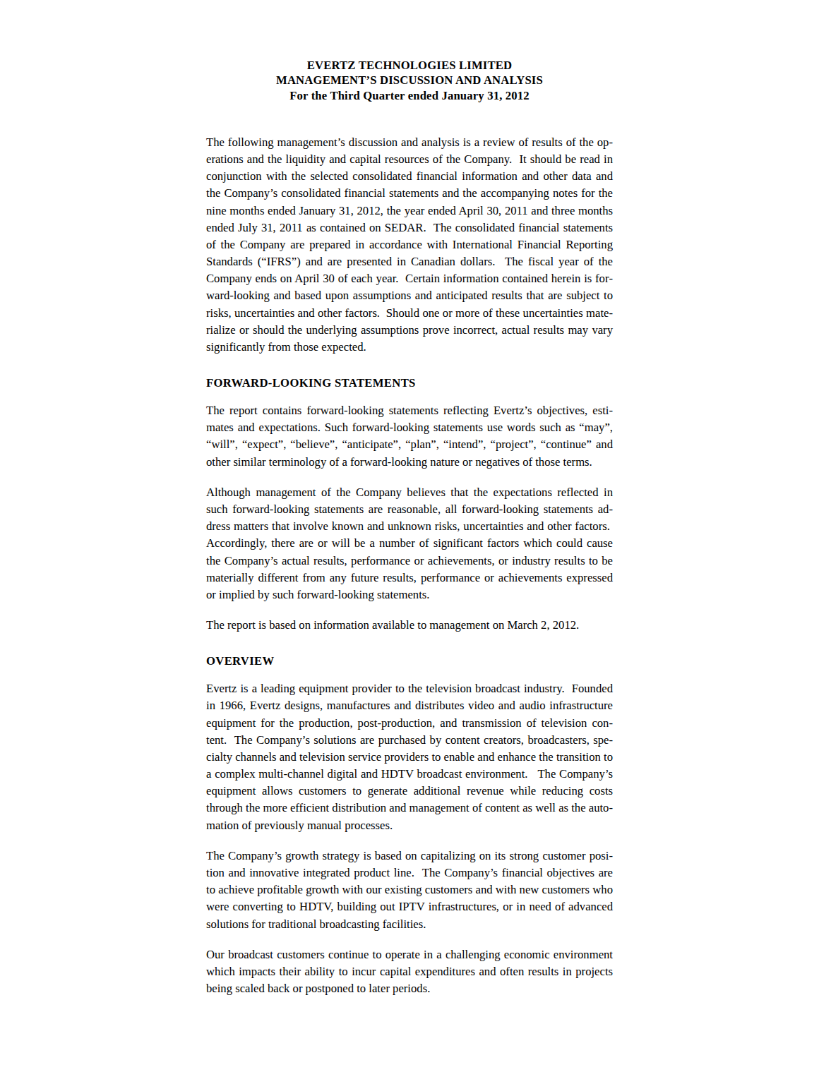EVERTZ TECHNOLOGIES LIMITED MANAGEMENT’S DISCUSSION AND ANALYSIS For the Third Quarter ended January 31, 2012
The following management’s discussion and analysis is a review of results of the operations and the liquidity and capital resources of the Company. It should be read in conjunction with the selected consolidated financial information and other data and the Company’s consolidated financial statements and the accompanying notes for the nine months ended January 31, 2012, the year ended April 30, 2011 and three months ended July 31, 2011 as contained on SEDAR. The consolidated financial statements of the Company are prepared in accordance with International Financial Reporting Standards (“IFRS”) and are presented in Canadian dollars. The fiscal year of the Company ends on April 30 of each year. Certain information contained herein is forward-looking and based upon assumptions and anticipated results that are subject to risks, uncertainties and other factors. Should one or more of these uncertainties materialize or should the underlying assumptions prove incorrect, actual results may vary significantly from those expected.
FORWARD-LOOKING STATEMENTS
The report contains forward-looking statements reflecting Evertz’s objectives, estimates and expectations. Such forward-looking statements use words such as “may”, “will”, “expect”, “believe”, “anticipate”, “plan”, “intend”, “project”, “continue” and other similar terminology of a forward-looking nature or negatives of those terms.
Although management of the Company believes that the expectations reflected in such forward-looking statements are reasonable, all forward-looking statements address matters that involve known and unknown risks, uncertainties and other factors. Accordingly, there are or will be a number of significant factors which could cause the Company’s actual results, performance or achievements, or industry results to be materially different from any future results, performance or achievements expressed or implied by such forward-looking statements.
The report is based on information available to management on March 2, 2012.
OVERVIEW
Evertz is a leading equipment provider to the television broadcast industry. Founded in 1966, Evertz designs, manufactures and distributes video and audio infrastructure equipment for the production, post-production, and transmission of television content. The Company’s solutions are purchased by content creators, broadcasters, specialty channels and television service providers to enable and enhance the transition to a complex multi-channel digital and HDTV broadcast environment. The Company’s equipment allows customers to generate additional revenue while reducing costs through the more efficient distribution and management of content as well as the automation of previously manual processes.
The Company’s growth strategy is based on capitalizing on its strong customer position and innovative integrated product line. The Company’s financial objectives are to achieve profitable growth with our existing customers and with new customers who were converting to HDTV, building out IPTV infrastructures, or in need of advanced solutions for traditional broadcasting facilities.
Our broadcast customers continue to operate in a challenging economic environment which impacts their ability to incur capital expenditures and often results in projects being scaled back or postponed to later periods.